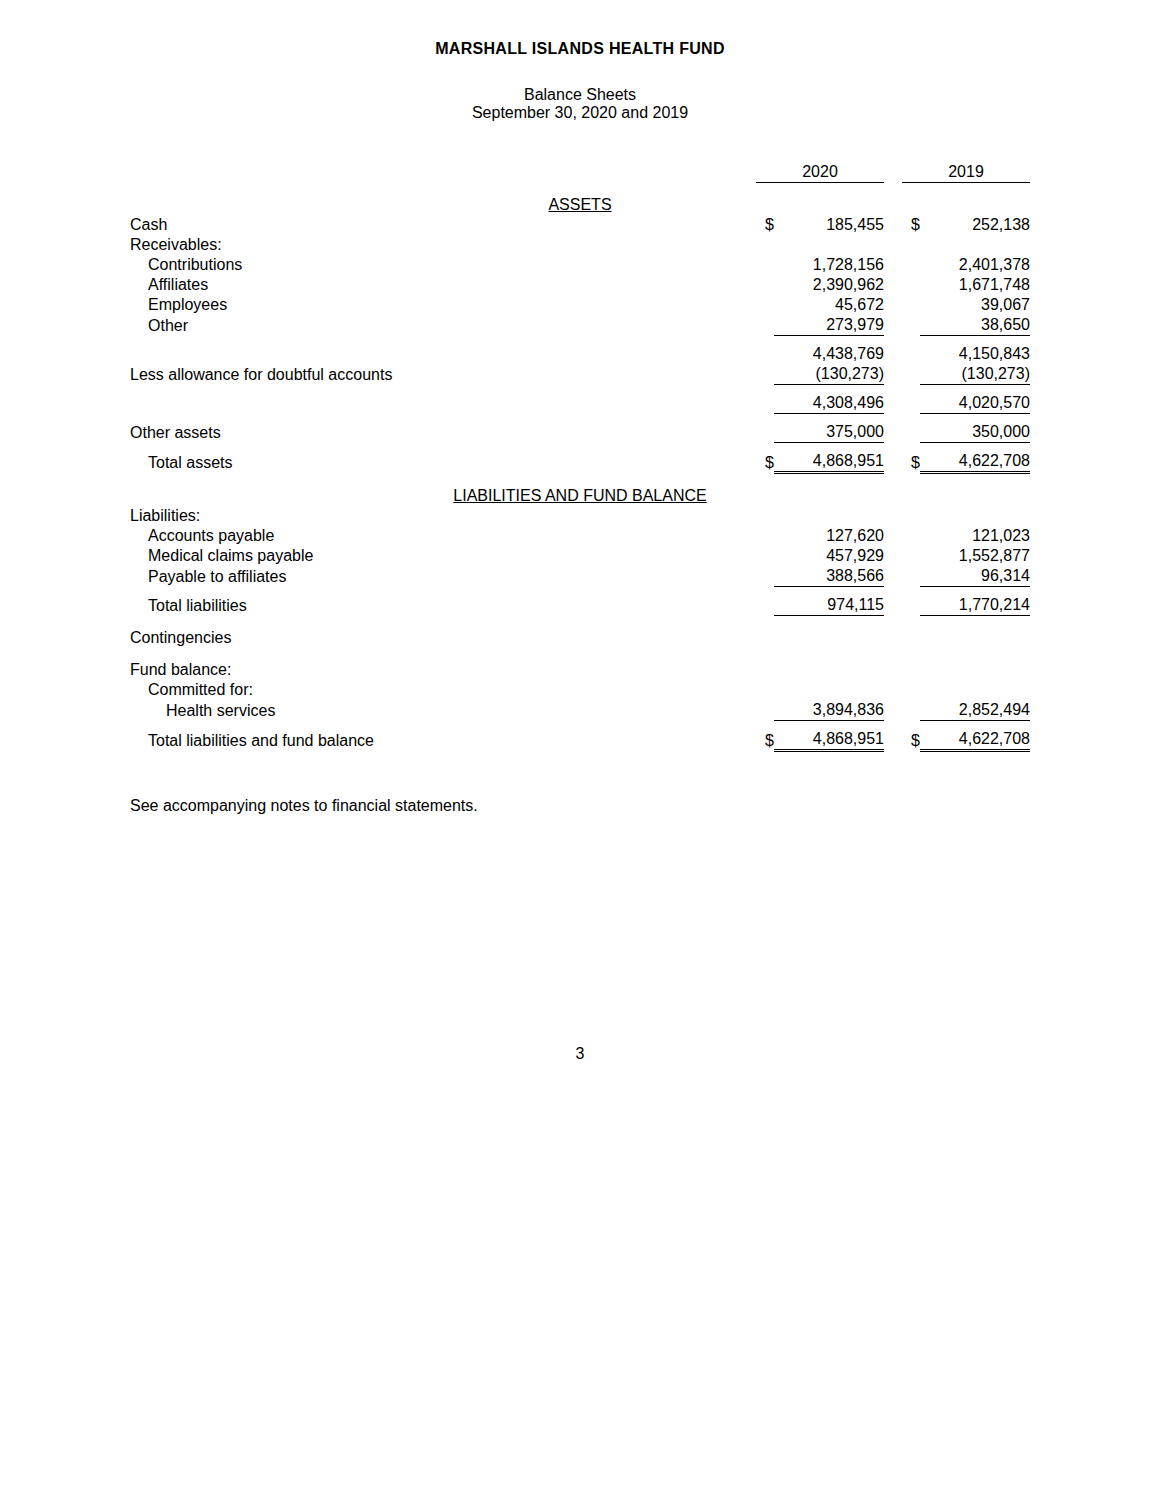MARSHALL ISLANDS HEALTH FUND
Balance Sheets
September 30, 2020 and 2019
| | | 2020 | | 2019 |
| ASSETS |
| Cash | | $ | 185,455 | | $ | 252,138 |
| Receivables: | | | | | | |
| Contributions | | | 1,728,156 | | | 2,401,378 |
| Affiliates | | | 2,390,962 | | | 1,671,748 |
| Employees | | | 45,672 | | | 39,067 |
| Other | | | 273,979 | | | 38,650 |
| | | | 4,438,769 | | | 4,150,843 |
| Less allowance for doubtful accounts | | | (130,273) | | | (130,273) |
| | | | 4,308,496 | | | 4,020,570 |
| Other assets | | | 375,000 | | | 350,000 |
| Total assets | | $ | 4,868,951 | | $ | 4,622,708 |
| LIABILITIES AND FUND BALANCE |
| Liabilities: | | | | | | |
| Accounts payable | | | 127,620 | | | 121,023 |
| Medical claims payable | | | 457,929 | | | 1,552,877 |
| Payable to affiliates | | | 388,566 | | | 96,314 |
| Total liabilities | | | 974,115 | | | 1,770,214 |
| Contingencies | | | | | | |
| Fund balance: | | | | | | |
| Committed for: | | | | | | |
| Health services | | | 3,894,836 | | | 2,852,494 |
| Total liabilities and fund balance | | $ | 4,868,951 | | $ | 4,622,708 |
See accompanying notes to financial statements.
3